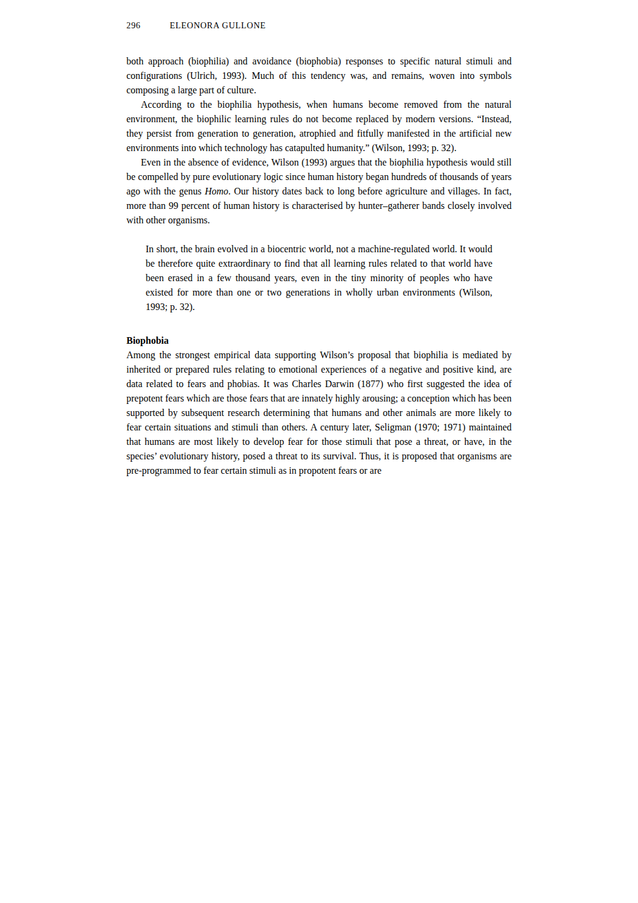296 Eleonora Gullone
both approach (biophilia) and avoidance (biophobia) responses to specific natural stimuli and configurations (Ulrich, 1993). Much of this tendency was, and remains, woven into symbols composing a large part of culture.
According to the biophilia hypothesis, when humans become removed from the natural environment, the biophilic learning rules do not become replaced by modern versions. “Instead, they persist from generation to generation, atrophied and fitfully manifested in the artificial new environments into which technology has catapulted humanity.” (Wilson, 1993; p. 32).
Even in the absence of evidence, Wilson (1993) argues that the biophilia hypothesis would still be compelled by pure evolutionary logic since human history began hundreds of thousands of years ago with the genus Homo. Our history dates back to long before agriculture and villages. In fact, more than 99 percent of human history is characterised by hunter–gatherer bands closely involved with other organisms.
In short, the brain evolved in a biocentric world, not a machine-regulated world. It would be therefore quite extraordinary to find that all learning rules related to that world have been erased in a few thousand years, even in the tiny minority of peoples who have existed for more than one or two generations in wholly urban environments (Wilson, 1993; p. 32).
Biophobia
Among the strongest empirical data supporting Wilson’s proposal that biophilia is mediated by inherited or prepared rules relating to emotional experiences of a negative and positive kind, are data related to fears and phobias. It was Charles Darwin (1877) who first suggested the idea of prepotent fears which are those fears that are innately highly arousing; a conception which has been supported by subsequent research determining that humans and other animals are more likely to fear certain situations and stimuli than others. A century later, Seligman (1970; 1971) maintained that humans are most likely to develop fear for those stimuli that pose a threat, or have, in the species’ evolutionary history, posed a threat to its survival. Thus, it is proposed that organisms are pre-programmed to fear certain stimuli as in propotent fears or are